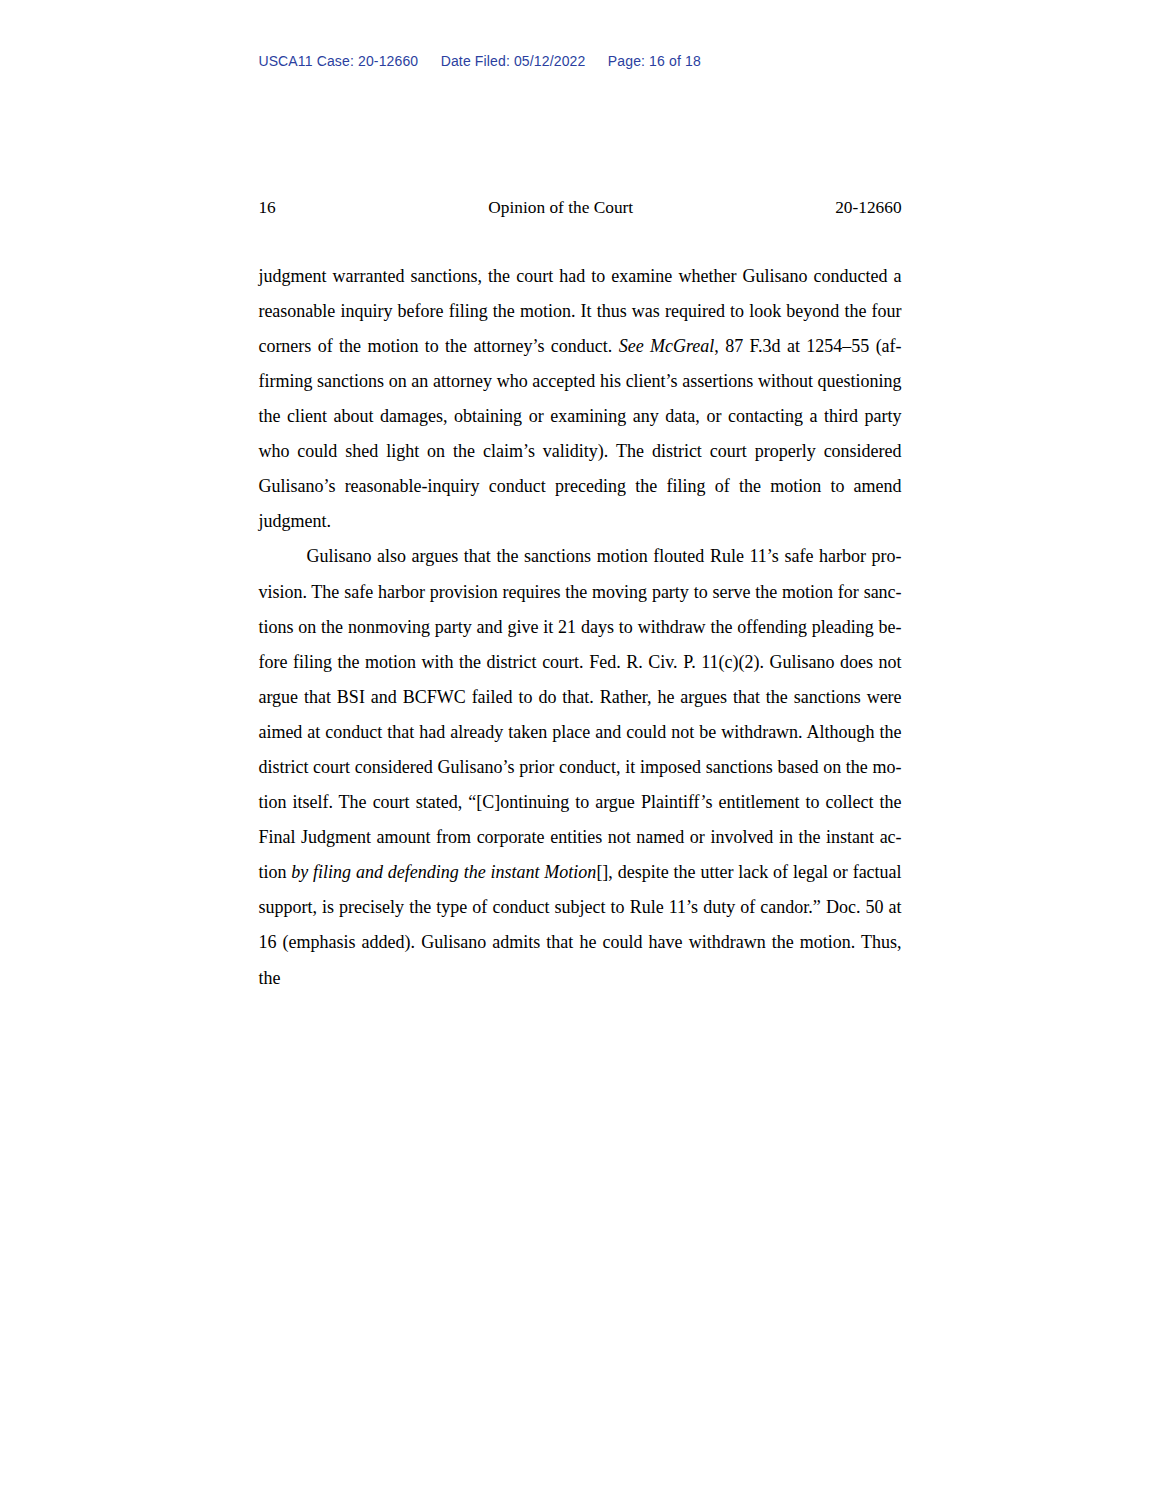USCA11 Case: 20-12660 Date Filed: 05/12/2022 Page: 16 of 18
16
Opinion of the Court
20-12660
judgment warranted sanctions, the court had to examine whether Gulisano conducted a reasonable inquiry before filing the motion. It thus was required to look beyond the four corners of the motion to the attorney’s conduct. See McGreal, 87 F.3d at 1254–55 (affirming sanctions on an attorney who accepted his client’s assertions without questioning the client about damages, obtaining or examining any data, or contacting a third party who could shed light on the claim’s validity). The district court properly considered Gulisano’s reasonable-inquiry conduct preceding the filing of the motion to amend judgment.
Gulisano also argues that the sanctions motion flouted Rule 11’s safe harbor provision. The safe harbor provision requires the moving party to serve the motion for sanctions on the nonmoving party and give it 21 days to withdraw the offending pleading before filing the motion with the district court. Fed. R. Civ. P. 11(c)(2). Gulisano does not argue that BSI and BCFWC failed to do that. Rather, he argues that the sanctions were aimed at conduct that had already taken place and could not be withdrawn. Although the district court considered Gulisano’s prior conduct, it imposed sanctions based on the motion itself. The court stated, “[C]ontinuing to argue Plaintiff’s entitlement to collect the Final Judgment amount from corporate entities not named or involved in the instant action by filing and defending the instant Motion[], despite the utter lack of legal or factual support, is precisely the type of conduct subject to Rule 11’s duty of candor.” Doc. 50 at 16 (emphasis added). Gulisano admits that he could have withdrawn the motion. Thus, the